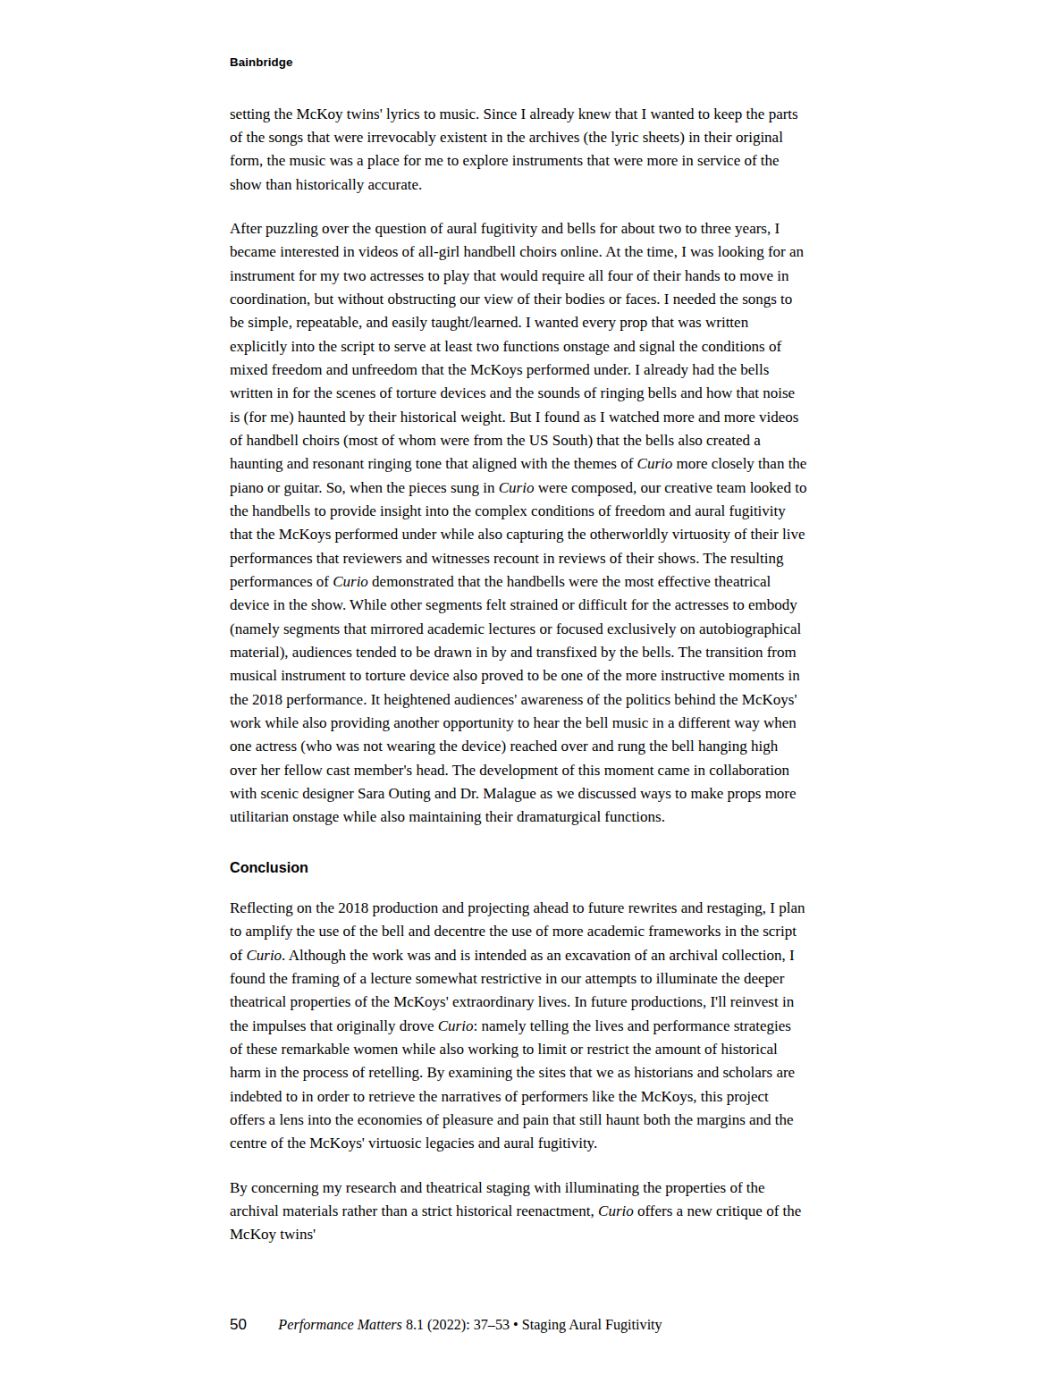Bainbridge
setting the McKoy twins' lyrics to music. Since I already knew that I wanted to keep the parts of the songs that were irrevocably existent in the archives (the lyric sheets) in their original form, the music was a place for me to explore instruments that were more in service of the show than historically accurate.
After puzzling over the question of aural fugitivity and bells for about two to three years, I became interested in videos of all-girl handbell choirs online. At the time, I was looking for an instrument for my two actresses to play that would require all four of their hands to move in coordination, but without obstructing our view of their bodies or faces. I needed the songs to be simple, repeatable, and easily taught/learned. I wanted every prop that was written explicitly into the script to serve at least two functions onstage and signal the conditions of mixed freedom and unfreedom that the McKoys performed under. I already had the bells written in for the scenes of torture devices and the sounds of ringing bells and how that noise is (for me) haunted by their historical weight. But I found as I watched more and more videos of handbell choirs (most of whom were from the US South) that the bells also created a haunting and resonant ringing tone that aligned with the themes of Curio more closely than the piano or guitar. So, when the pieces sung in Curio were composed, our creative team looked to the handbells to provide insight into the complex conditions of freedom and aural fugitivity that the McKoys performed under while also capturing the otherworldly virtuosity of their live performances that reviewers and witnesses recount in reviews of their shows. The resulting performances of Curio demonstrated that the handbells were the most effective theatrical device in the show. While other segments felt strained or difficult for the actresses to embody (namely segments that mirrored academic lectures or focused exclusively on autobiographical material), audiences tended to be drawn in by and transfixed by the bells. The transition from musical instrument to torture device also proved to be one of the more instructive moments in the 2018 performance. It heightened audiences' awareness of the politics behind the McKoys' work while also providing another opportunity to hear the bell music in a different way when one actress (who was not wearing the device) reached over and rung the bell hanging high over her fellow cast member's head. The development of this moment came in collaboration with scenic designer Sara Outing and Dr. Malague as we discussed ways to make props more utilitarian onstage while also maintaining their dramaturgical functions.
Conclusion
Reflecting on the 2018 production and projecting ahead to future rewrites and restaging, I plan to amplify the use of the bell and decentre the use of more academic frameworks in the script of Curio. Although the work was and is intended as an excavation of an archival collection, I found the framing of a lecture somewhat restrictive in our attempts to illuminate the deeper theatrical properties of the McKoys' extraordinary lives. In future productions, I'll reinvest in the impulses that originally drove Curio: namely telling the lives and performance strategies of these remarkable women while also working to limit or restrict the amount of historical harm in the process of retelling. By examining the sites that we as historians and scholars are indebted to in order to retrieve the narratives of performers like the McKoys, this project offers a lens into the economies of pleasure and pain that still haunt both the margins and the centre of the McKoys' virtuosic legacies and aural fugitivity.
By concerning my research and theatrical staging with illuminating the properties of the archival materials rather than a strict historical reenactment, Curio offers a new critique of the McKoy twins'
50 Performance Matters 8.1 (2022): 37–53 • Staging Aural Fugitivity